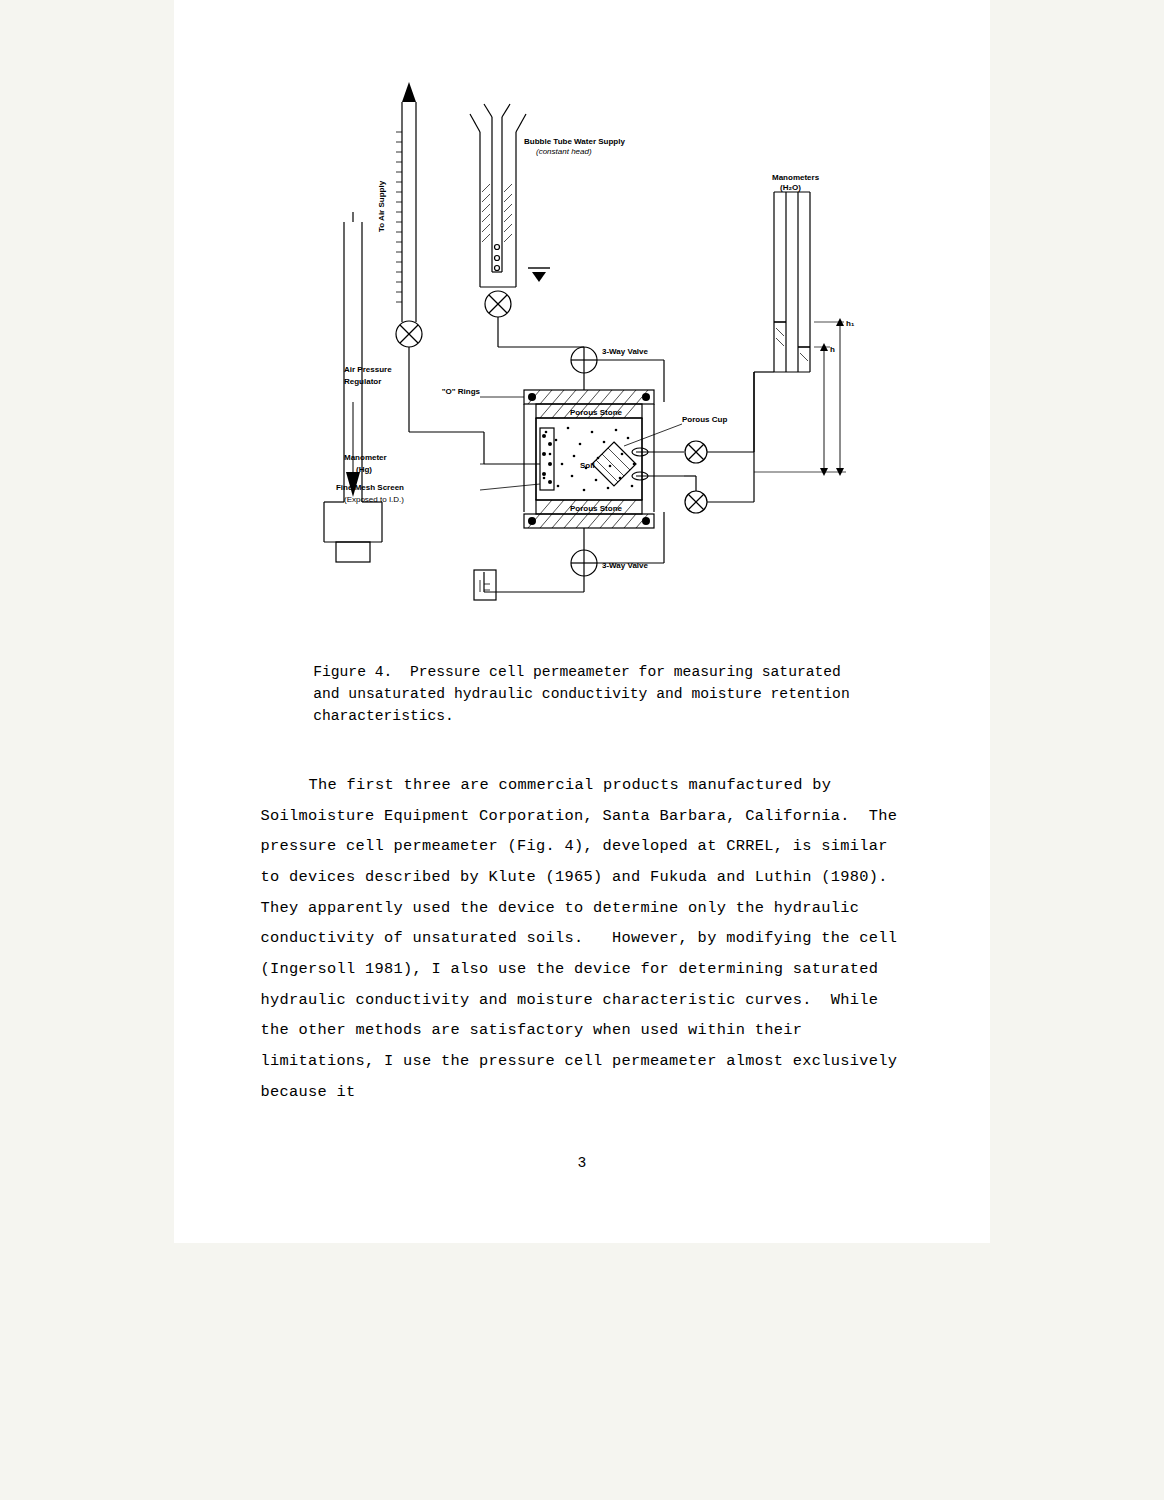To Air Supply Bubble Tube Water Supply (constant head) Air Pressure Regulator 3-Way Valve "O" Rings Porous Stone Soil Manometer (Hg) Porous Cup Fine Mesh Screen (Exposed to I.D.) Porous Stone 3-Way Valve Manometers (H₂O) h₁ h
Figure 4. Pressure cell permeameter for measuring saturated
and unsaturated hydraulic conductivity and moisture retention
characteristics.
The first three are commercial products manufactured by Soilmoisture Equipment Corporation, Santa Barbara, California. The pressure cell permeameter (Fig. 4), developed at CRREL, is similar to devices described by Klute (1965) and Fukuda and Luthin (1980). They apparently used the device to determine only the hydraulic conductivity of unsaturated soils. However, by modifying the cell (Ingersoll 1981), I also use the device for determining saturated hydraulic conductivity and moisture characteristic curves. While the other methods are satisfactory when used within their limitations, I use the pressure cell permeameter almost exclusively because it
3